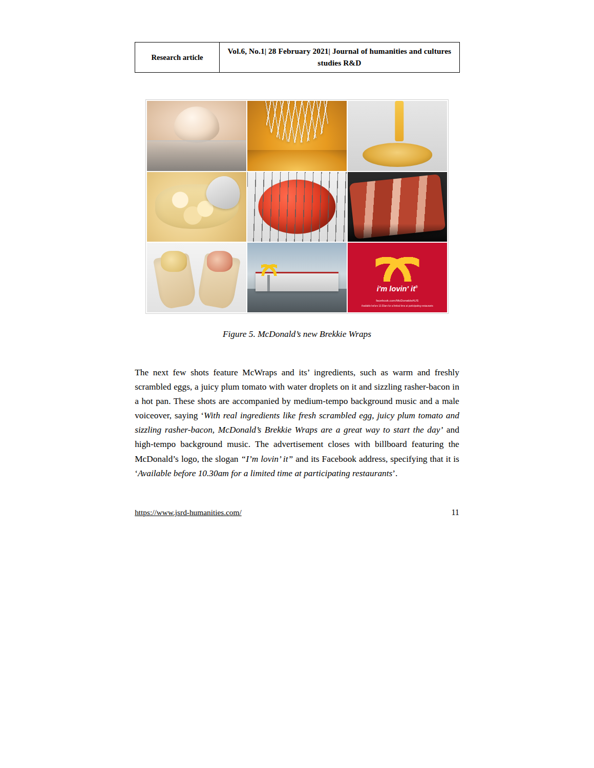Research article
Vol.6, No.1| 28 February 2021| Journal of humanities and cultures studies R&D
i'm lovin' it® facebook.com/McDonaldsAUS Available before 10.30am for a limited time at participating restaurants
Figure 5. McDonald’s new Brekkie Wraps
The next few shots feature McWraps and its’ ingredients, such as warm and freshly scrambled eggs, a juicy plum tomato with water droplets on it and sizzling rasher-bacon in a hot pan. These shots are accompanied by medium-tempo background music and a male voiceover, saying ‘With real ingredients like fresh scrambled egg, juicy plum tomato and sizzling rasher-bacon, McDonald’s Brekkie Wraps are a great way to start the day’ and high-tempo background music. The advertisement closes with billboard featuring the McDonald’s logo, the slogan “I’m lovin’ it” and its Facebook address, specifying that it is ‘Available before 10.30am for a limited time at participating restaurants’.
https://www.jsrd-humanities.com/ 11